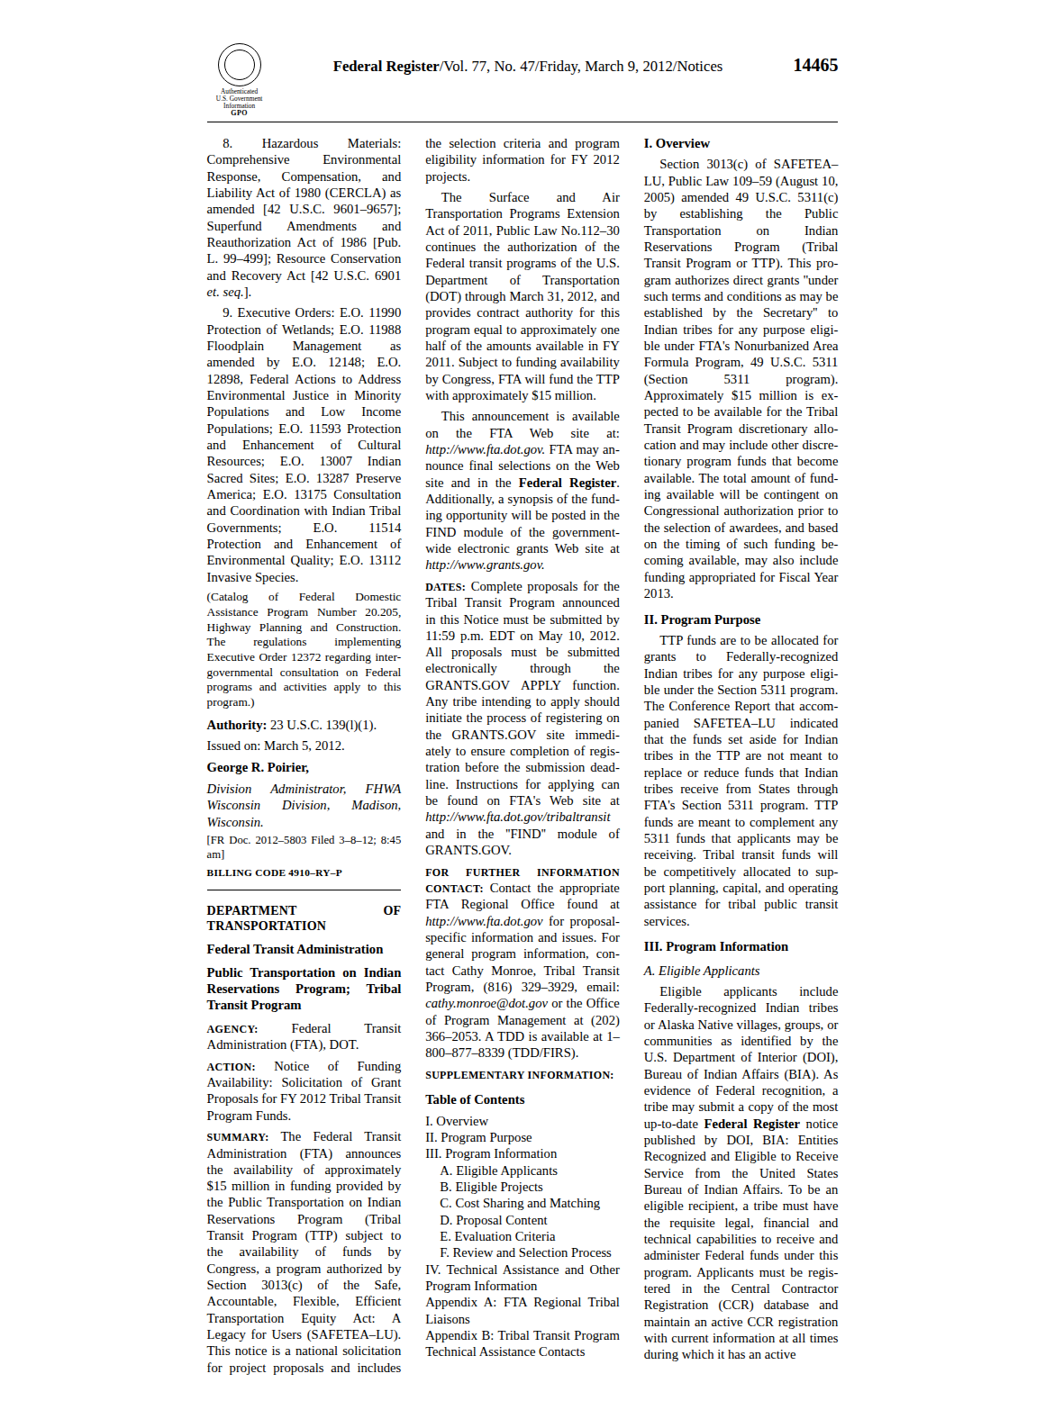Authenticated
U.S. Government
Information
GPO
Federal Register/Vol. 77, No. 47/Friday, March 9, 2012/Notices
14465
8. Hazardous Materials: Comprehensive Environmental Response, Compensation, and Liability Act of 1980 (CERCLA) as amended [42 U.S.C. 9601–9657]; Superfund Amendments and Reauthorization Act of 1986 [Pub. L. 99–499]; Resource Conservation and Recovery Act [42 U.S.C. 6901 et. seq.].
9. Executive Orders: E.O. 11990 Protection of Wetlands; E.O. 11988 Floodplain Management as amended by E.O. 12148; E.O. 12898, Federal Actions to Address Environmental Justice in Minority Populations and Low Income Populations; E.O. 11593 Protection and Enhancement of Cultural Resources; E.O. 13007 Indian Sacred Sites; E.O. 13287 Preserve America; E.O. 13175 Consultation and Coordination with Indian Tribal Governments; E.O. 11514 Protection and Enhancement of Environmental Quality; E.O. 13112 Invasive Species.
(Catalog of Federal Domestic Assistance Program Number 20.205, Highway Planning and Construction. The regulations implementing Executive Order 12372 regarding intergovernmental consultation on Federal programs and activities apply to this program.)
Authority: 23 U.S.C. 139(l)(1).
Issued on: March 5, 2012.
George R. Poirier,
Division Administrator, FHWA Wisconsin Division, Madison, Wisconsin.
[FR Doc. 2012–5803 Filed 3–8–12; 8:45 am]
BILLING CODE 4910–RY–P
DEPARTMENT OF TRANSPORTATION
Federal Transit Administration
Public Transportation on Indian Reservations Program; Tribal Transit Program
AGENCY: Federal Transit Administration (FTA), DOT.
ACTION: Notice of Funding Availability: Solicitation of Grant Proposals for FY 2012 Tribal Transit Program Funds.
SUMMARY: The Federal Transit Administration (FTA) announces the availability of approximately $15 million in funding provided by the Public Transportation on Indian Reservations Program (Tribal Transit Program (TTP) subject to the availability of funds by Congress, a program authorized by Section 3013(c) of the Safe, Accountable, Flexible, Efficient Transportation Equity Act: A Legacy for Users (SAFETEA–LU). This notice is a national solicitation for project proposals and includes the selection criteria and program eligibility information for FY 2012 projects.
The Surface and Air Transportation Programs Extension Act of 2011, Public Law No.112–30 continues the authorization of the Federal transit programs of the U.S. Department of Transportation (DOT) through March 31, 2012, and provides contract authority for this program equal to approximately one half of the amounts available in FY 2011. Subject to funding availability by Congress, FTA will fund the TTP with approximately $15 million.
This announcement is available on the FTA Web site at: http://www.fta.dot.gov. FTA may announce final selections on the Web site and in the Federal Register. Additionally, a synopsis of the funding opportunity will be posted in the FIND module of the government-wide electronic grants Web site at http://www.grants.gov.
DATES: Complete proposals for the Tribal Transit Program announced in this Notice must be submitted by 11:59 p.m. EDT on May 10, 2012. All proposals must be submitted electronically through the GRANTS.GOV APPLY function. Any tribe intending to apply should initiate the process of registering on the GRANTS.GOV site immediately to ensure completion of registration before the submission deadline. Instructions for applying can be found on FTA's Web site at http://www.fta.dot.gov/tribaltransit and in the ''FIND'' module of GRANTS.GOV.
FOR FURTHER INFORMATION CONTACT: Contact the appropriate FTA Regional Office found at http://www.fta.dot.gov for proposal-specific information and issues. For general program information, contact Cathy Monroe, Tribal Transit Program, (816) 329–3929, email: cathy.monroe@dot.gov or the Office of Program Management at (202) 366–2053. A TDD is available at 1–800–877–8339 (TDD/FIRS).
SUPPLEMENTARY INFORMATION:
Table of Contents
I. Overview
II. Program Purpose
III. Program Information
A. Eligible Applicants
B. Eligible Projects
C. Cost Sharing and Matching
D. Proposal Content
E. Evaluation Criteria
F. Review and Selection Process
IV. Technical Assistance and Other Program Information
Appendix A: FTA Regional Tribal Liaisons
Appendix B: Tribal Transit Program Technical Assistance Contacts
I. Overview
Section 3013(c) of SAFETEA–LU, Public Law 109–59 (August 10, 2005) amended 49 U.S.C. 5311(c) by establishing the Public Transportation on Indian Reservations Program (Tribal Transit Program or TTP). This program authorizes direct grants ''under such terms and conditions as may be established by the Secretary'' to Indian tribes for any purpose eligible under FTA's Nonurbanized Area Formula Program, 49 U.S.C. 5311 (Section 5311 program). Approximately $15 million is expected to be available for the Tribal Transit Program discretionary allocation and may include other discretionary program funds that become available. The total amount of funding available will be contingent on Congressional authorization prior to the selection of awardees, and based on the timing of such funding becoming available, may also include funding appropriated for Fiscal Year 2013.
II. Program Purpose
TTP funds are to be allocated for grants to Federally-recognized Indian tribes for any purpose eligible under the Section 5311 program. The Conference Report that accompanied SAFETEA–LU indicated that the funds set aside for Indian tribes in the TTP are not meant to replace or reduce funds that Indian tribes receive from States through FTA's Section 5311 program. TTP funds are meant to complement any 5311 funds that applicants may be receiving. Tribal transit funds will be competitively allocated to support planning, capital, and operating assistance for tribal public transit services.
III. Program Information
A. Eligible Applicants
Eligible applicants include Federally-recognized Indian tribes or Alaska Native villages, groups, or communities as identified by the U.S. Department of Interior (DOI), Bureau of Indian Affairs (BIA). As evidence of Federal recognition, a tribe may submit a copy of the most up-to-date Federal Register notice published by DOI, BIA: Entities Recognized and Eligible to Receive Service from the United States Bureau of Indian Affairs. To be an eligible recipient, a tribe must have the requisite legal, financial and technical capabilities to receive and administer Federal funds under this program. Applicants must be registered in the Central Contractor Registration (CCR) database and maintain an active CCR registration with current information at all times during which it has an active